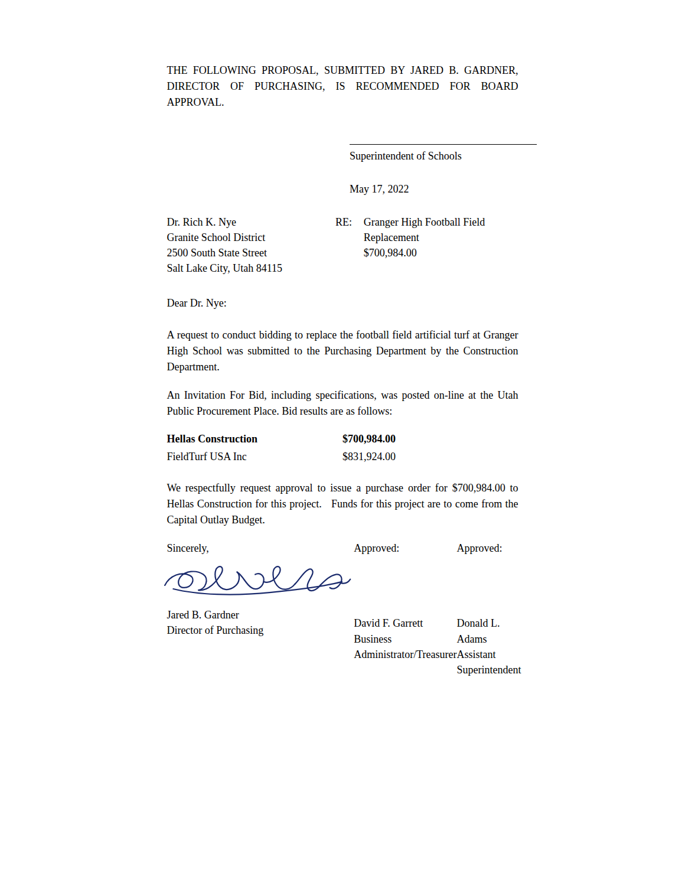THE FOLLOWING PROPOSAL, SUBMITTED BY JARED B. GARDNER, DIRECTOR OF PURCHASING, IS RECOMMENDED FOR BOARD APPROVAL.
Superintendent of Schools
May 17, 2022
| Dr. Rich K. Nye Granite School District 2500 South State Street Salt Lake City, Utah 84115 | RE: | Granger High Football Field Replacement $700,984.00 |
Dear Dr. Nye:
A request to conduct bidding to replace the football field artificial turf at Granger High School was submitted to the Purchasing Department by the Construction Department.
An Invitation For Bid, including specifications, was posted on-line at the Utah Public Procurement Place. Bid results are as follows:
| Hellas Construction | $700,984.00 |
| FieldTurf USA Inc | $831,924.00 |
We respectfully request approval to issue a purchase order for $700,984.00 to Hellas Construction for this project. Funds for this project are to come from the Capital Outlay Budget.
| Sincerely, | Approved: | Approved: |
| Jared B. Gardner Director of Purchasing | David F. Garrett Business Administrator/Treasurer | Donald L. Adams Assistant Superintendent |